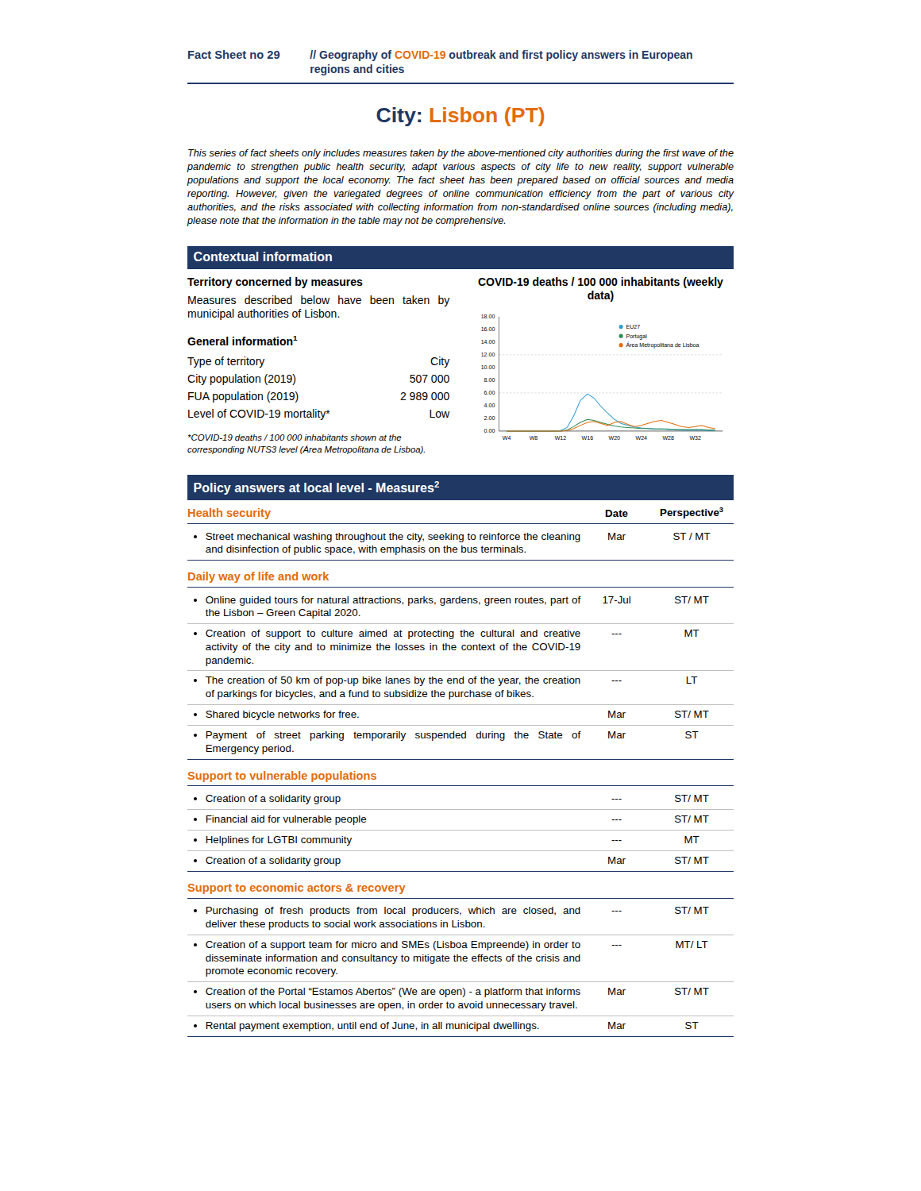Fact Sheet no 29
// Geography of COVID-19 outbreak and first policy answers in European regions and cities
City: Lisbon (PT)
This series of fact sheets only includes measures taken by the above-mentioned city authorities during the first wave of the pandemic to strengthen public health security, adapt various aspects of city life to new reality, support vulnerable populations and support the local economy. The fact sheet has been prepared based on official sources and media reporting. However, given the variegated degrees of online communication efficiency from the part of various city authorities, and the risks associated with collecting information from non-standardised online sources (including media), please note that the information in the table may not be comprehensive.
Contextual information
Territory concerned by measures
Measures described below have been taken by municipal authorities of Lisbon.
General information1
| Type of territory | City |
| City population (2019) | 507 000 |
| FUA population (2019) | 2 989 000 |
| Level of COVID-19 mortality* | Low |
*COVID-19 deaths / 100 000 inhabitants shown at the corresponding NUTS3 level (Área Metropolitana de Lisboa).
COVID-19 deaths / 100 000 inhabitants (weekly data)
18.00 16.00 14.00 12.00 10.00 8.00 6.00 4.00 2.00 0.00 W4 W8 W12 W16 W20 W24 W28 W32 EU27 Portugal Área Metropolitana de Lisboa
Policy answers at local level - Measures2
Health security
Date
Perspective3
| Street mechanical washing throughout the city, seeking to reinforce the cleaning and disinfection of public space, with emphasis on the bus terminals. | Mar | ST / MT |
Daily way of life and work
| Online guided tours for natural attractions, parks, gardens, green routes, part of the Lisbon – Green Capital 2020. | 17-Jul | ST/ MT |
| Creation of support to culture aimed at protecting the cultural and creative activity of the city and to minimize the losses in the context of the COVID-19 pandemic. | --- | MT |
| The creation of 50 km of pop-up bike lanes by the end of the year, the creation of parkings for bicycles, and a fund to subsidize the purchase of bikes. | --- | LT |
| Shared bicycle networks for free. | Mar | ST/ MT |
| Payment of street parking temporarily suspended during the State of Emergency period. | Mar | ST |
Support to vulnerable populations
| Creation of a solidarity group | --- | ST/ MT |
| Financial aid for vulnerable people | --- | ST/ MT |
| Helplines for LGTBI community | --- | MT |
| Creation of a solidarity group | Mar | ST/ MT |
Support to economic actors & recovery
| Purchasing of fresh products from local producers, which are closed, and deliver these products to social work associations in Lisbon. | --- | ST/ MT |
| Creation of a support team for micro and SMEs (Lisboa Empreende) in order to disseminate information and consultancy to mitigate the effects of the crisis and promote economic recovery. | --- | MT/ LT |
| Creation of the Portal “Estamos Abertos” (We are open) - a platform that informs users on which local businesses are open, in order to avoid unnecessary travel. | Mar | ST/ MT |
| Rental payment exemption, until end of June, in all municipal dwellings. | Mar | ST |